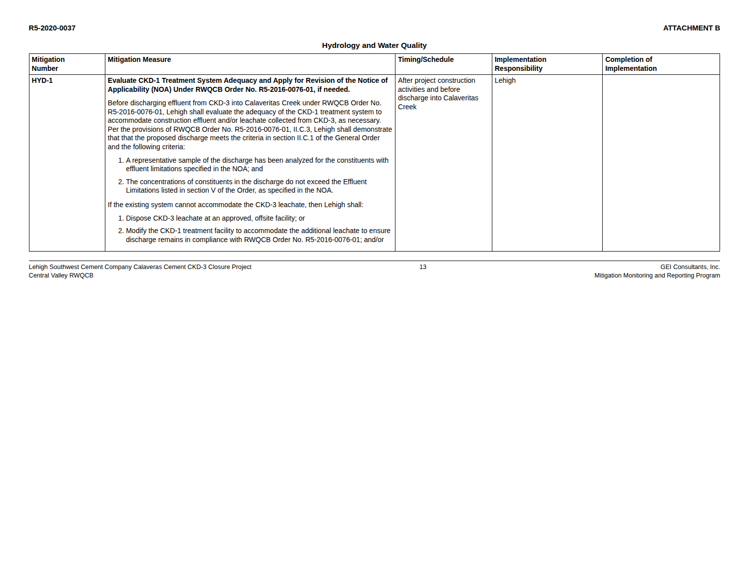R5-2020-0037 ATTACHMENT B
Hydrology and Water Quality
| Mitigation Number | Mitigation Measure | Timing/Schedule | Implementation Responsibility | Completion of Implementation |
| --- | --- | --- | --- | --- |
| HYD-1 | Evaluate CKD-1 Treatment System Adequacy and Apply for Revision of the Notice of Applicability (NOA) Under RWQCB Order No. R5-2016-0076-01, if needed. Before discharging effluent from CKD-3 into Calaveritas Creek under RWQCB Order No. R5-2016-0076-01, Lehigh shall evaluate the adequacy of the CKD-1 treatment system to accommodate construction effluent and/or leachate collected from CKD-3, as necessary. Per the provisions of RWQCB Order No. R5-2016-0076-01, II.C.3, Lehigh shall demonstrate that that the proposed discharge meets the criteria in section II.C.1 of the General Order and the following criteria: A representative sample of the discharge has been analyzed for the constituents with effluent limitations specified in the NOA; and The concentrations of constituents in the discharge do not exceed the Effluent Limitations listed in section V of the Order, as specified in the NOA. If the existing system cannot accommodate the CKD-3 leachate, then Lehigh shall: Dispose CKD-3 leachate at an approved, offsite facility; or Modify the CKD-1 treatment facility to accommodate the additional leachate to ensure discharge remains in compliance with RWQCB Order No. R5-2016-0076-01; and/or | After project construction activities and before discharge into Calaveritas Creek | Lehigh | |
Lehigh Southwest Cement Company Calaveras Cement CKD-3 Closure Project Central Valley RWQCB
13
GEI Consultants, Inc. Mitigation Monitoring and Reporting Program